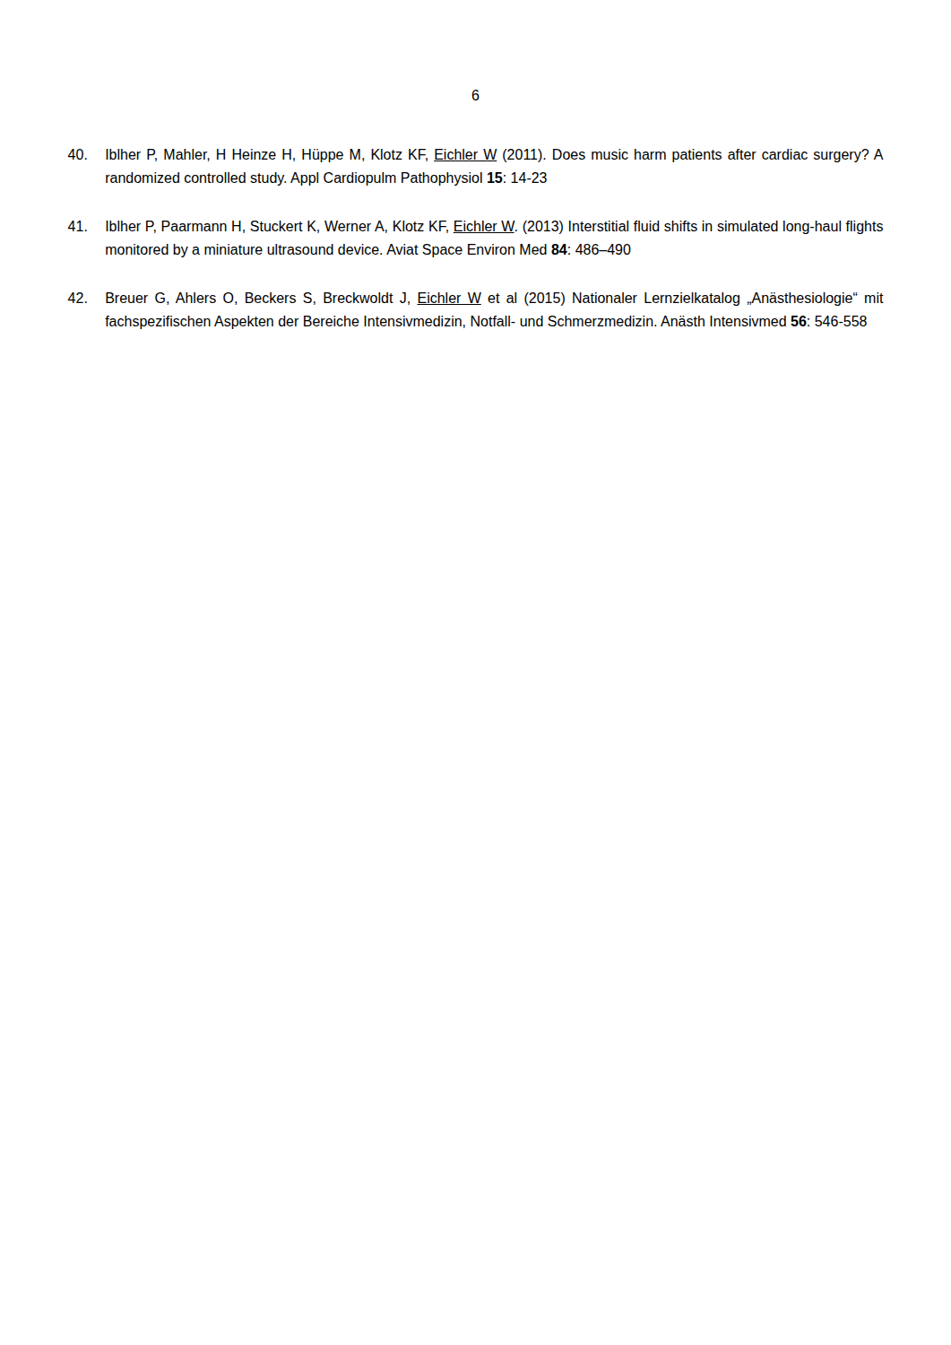6
40. Iblher P, Mahler, H Heinze H, Hüppe M, Klotz KF, Eichler W (2011). Does music harm patients after cardiac surgery? A randomized controlled study. Appl Cardiopulm Pathophysiol 15: 14-23
41. Iblher P, Paarmann H, Stuckert K, Werner A, Klotz KF, Eichler W. (2013) Interstitial fluid shifts in simulated long-haul flights monitored by a miniature ultrasound device. Aviat Space Environ Med 84: 486–490
42. Breuer G, Ahlers O, Beckers S, Breckwoldt J, Eichler W et al (2015) Nationaler Lernzielkatalog „Anästhesiologie“ mit fachspezifischen Aspekten der Bereiche Intensivmedizin, Notfall- und Schmerzmedizin. Anästh Intensivmed 56: 546-558